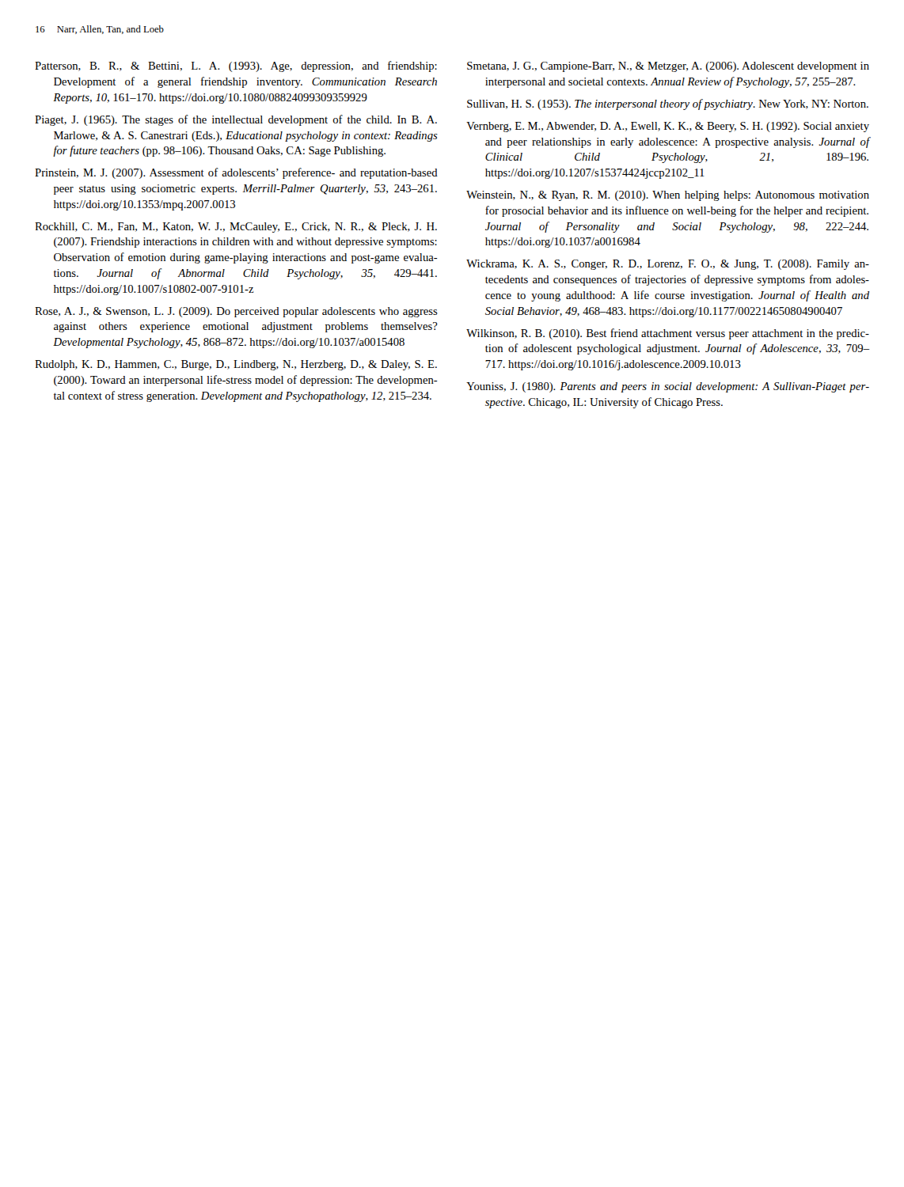16 Narr, Allen, Tan, and Loeb
Patterson, B. R., & Bettini, L. A. (1993). Age, depression, and friendship: Development of a general friendship inventory. Communication Research Reports, 10, 161–170. https://doi.org/10.1080/08824099309359929
Piaget, J. (1965). The stages of the intellectual development of the child. In B. A. Marlowe, & A. S. Canestrari (Eds.), Educational psychology in context: Readings for future teachers (pp. 98–106). Thousand Oaks, CA: Sage Publishing.
Prinstein, M. J. (2007). Assessment of adolescents’ preference- and reputation-based peer status using sociometric experts. Merrill-Palmer Quarterly, 53, 243–261. https://doi.org/10.1353/mpq.2007.0013
Rockhill, C. M., Fan, M., Katon, W. J., McCauley, E., Crick, N. R., & Pleck, J. H. (2007). Friendship interactions in children with and without depressive symptoms: Observation of emotion during game-playing interactions and post-game evaluations. Journal of Abnormal Child Psychology, 35, 429–441. https://doi.org/10.1007/s10802-007-9101-z
Rose, A. J., & Swenson, L. J. (2009). Do perceived popular adolescents who aggress against others experience emotional adjustment problems themselves? Developmental Psychology, 45, 868–872. https://doi.org/10.1037/a0015408
Rudolph, K. D., Hammen, C., Burge, D., Lindberg, N., Herzberg, D., & Daley, S. E. (2000). Toward an interpersonal life-stress model of depression: The developmental context of stress generation. Development and Psychopathology, 12, 215–234.
Smetana, J. G., Campione-Barr, N., & Metzger, A. (2006). Adolescent development in interpersonal and societal contexts. Annual Review of Psychology, 57, 255–287.
Sullivan, H. S. (1953). The interpersonal theory of psychiatry. New York, NY: Norton.
Vernberg, E. M., Abwender, D. A., Ewell, K. K., & Beery, S. H. (1992). Social anxiety and peer relationships in early adolescence: A prospective analysis. Journal of Clinical Child Psychology, 21, 189–196. https://doi.org/10.1207/s15374424jccp2102_11
Weinstein, N., & Ryan, R. M. (2010). When helping helps: Autonomous motivation for prosocial behavior and its influence on well-being for the helper and recipient. Journal of Personality and Social Psychology, 98, 222–244. https://doi.org/10.1037/a0016984
Wickrama, K. A. S., Conger, R. D., Lorenz, F. O., & Jung, T. (2008). Family antecedents and consequences of trajectories of depressive symptoms from adolescence to young adulthood: A life course investigation. Journal of Health and Social Behavior, 49, 468–483. https://doi.org/10.1177/002214650804900407
Wilkinson, R. B. (2010). Best friend attachment versus peer attachment in the prediction of adolescent psychological adjustment. Journal of Adolescence, 33, 709–717. https://doi.org/10.1016/j.adolescence.2009.10.013
Youniss, J. (1980). Parents and peers in social development: A Sullivan-Piaget perspective. Chicago, IL: University of Chicago Press.